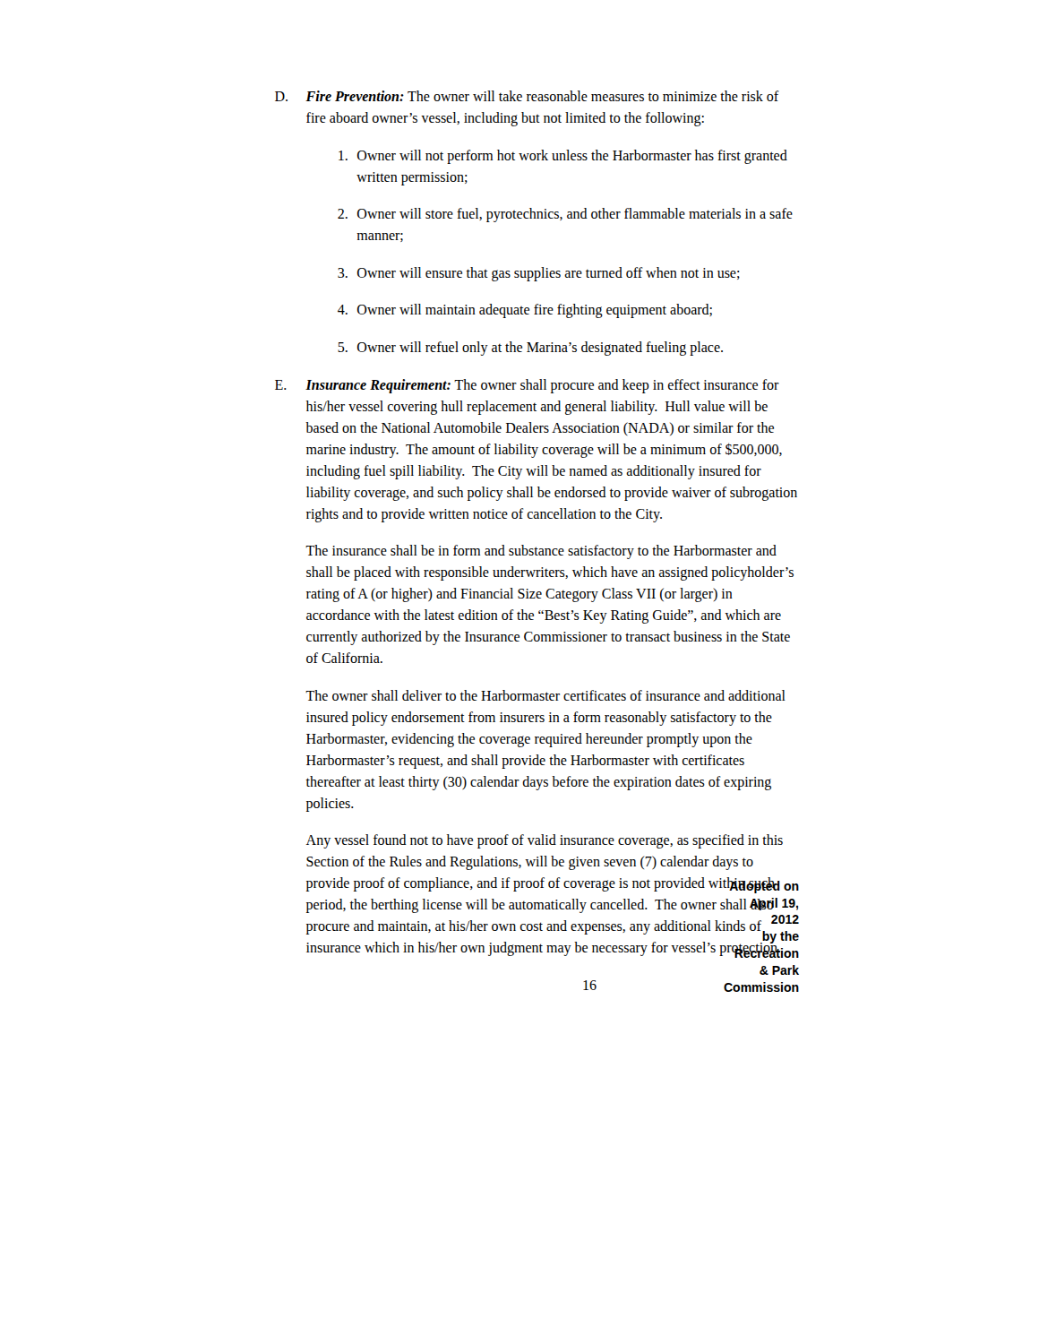D.
Fire Prevention: The owner will take reasonable measures to minimize the risk of fire aboard owner’s vessel, including but not limited to the following:
Owner will not perform hot work unless the Harbormaster has first granted written permission;
Owner will store fuel, pyrotechnics, and other flammable materials in a safe manner;
Owner will ensure that gas supplies are turned off when not in use;
Owner will maintain adequate fire fighting equipment aboard;
Owner will refuel only at the Marina’s designated fueling place.
E.
Insurance Requirement: The owner shall procure and keep in effect insurance for his/her vessel covering hull replacement and general liability. Hull value will be based on the National Automobile Dealers Association (NADA) or similar for the marine industry. The amount of liability coverage will be a minimum of $500,000, including fuel spill liability. The City will be named as additionally insured for liability coverage, and such policy shall be endorsed to provide waiver of subrogation rights and to provide written notice of cancellation to the City.
The insurance shall be in form and substance satisfactory to the Harbormaster and shall be placed with responsible underwriters, which have an assigned policyholder’s rating of A (or higher) and Financial Size Category Class VII (or larger) in accordance with the latest edition of the “Best’s Key Rating Guide”, and which are currently authorized by the Insurance Commissioner to transact business in the State of California.
The owner shall deliver to the Harbormaster certificates of insurance and additional insured policy endorsement from insurers in a form reasonably satisfactory to the Harbormaster, evidencing the coverage required hereunder promptly upon the Harbormaster’s request, and shall provide the Harbormaster with certificates thereafter at least thirty (30) calendar days before the expiration dates of expiring policies.
Any vessel found not to have proof of valid insurance coverage, as specified in this Section of the Rules and Regulations, will be given seven (7) calendar days to provide proof of compliance, and if proof of coverage is not provided within such period, the berthing license will be automatically cancelled. The owner shall also procure and maintain, at his/her own cost and expenses, any additional kinds of insurance which in his/her own judgment may be necessary for vessel’s protection.
16
Adopted on April 19, 2012
by the Recreation & Park Commission